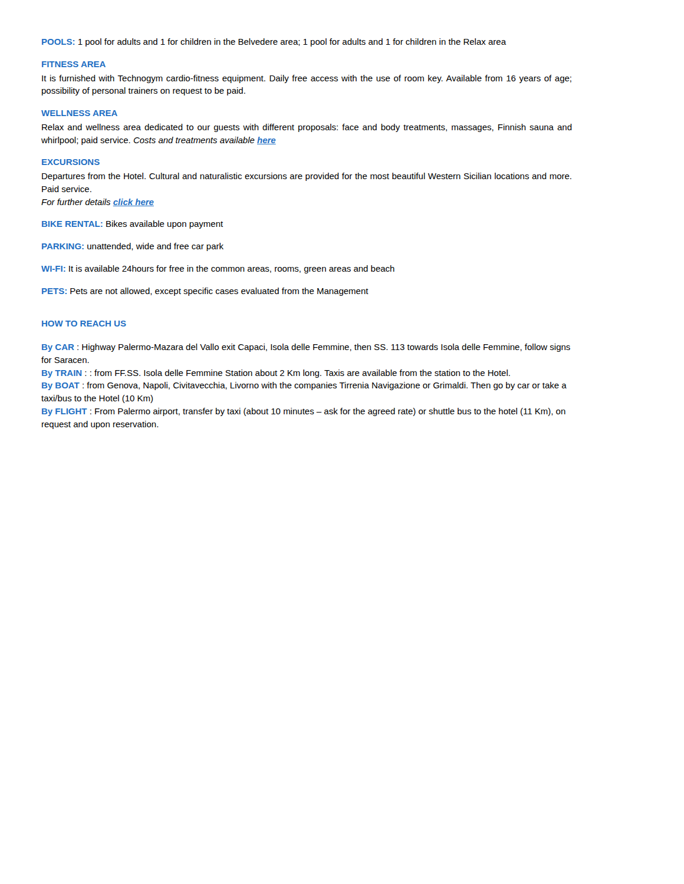POOLS: 1 pool for adults and 1 for children in the Belvedere area; 1 pool for adults and 1 for children in the Relax area
Fitness Area
It is furnished with Technogym cardio-fitness equipment. Daily free access with the use of room key. Available from 16 years of age; possibility of personal trainers on request to be paid.
Wellness Area
Relax and wellness area dedicated to our guests with different proposals: face and body treatments, massages, Finnish sauna and whirlpool; paid service. Costs and treatments available here
Excursions
Departures from the Hotel. Cultural and naturalistic excursions are provided for the most beautiful Western Sicilian locations and more. Paid service.
For further details click here
BIKE RENTAL: Bikes available upon payment
PARKING: unattended, wide and free car park
WI-FI: It is available 24hours for free in the common areas, rooms, green areas and beach
PETS: Pets are not allowed, except specific cases evaluated from the Management
How to reach us
By CAR : Highway Palermo-Mazara del Vallo exit Capaci, Isola delle Femmine, then SS. 113 towards Isola delle Femmine, follow signs for Saracen.
By TRAIN : : from FF.SS. Isola delle Femmine Station about 2 Km long. Taxis are available from the station to the Hotel.
By BOAT : from Genova, Napoli, Civitavecchia, Livorno with the companies Tirrenia Navigazione or Grimaldi. Then go by car or take a taxi/bus to the Hotel (10 Km)
By FLIGHT : From Palermo airport, transfer by taxi (about 10 minutes – ask for the agreed rate) or shuttle bus to the hotel (11 Km), on request and upon reservation.